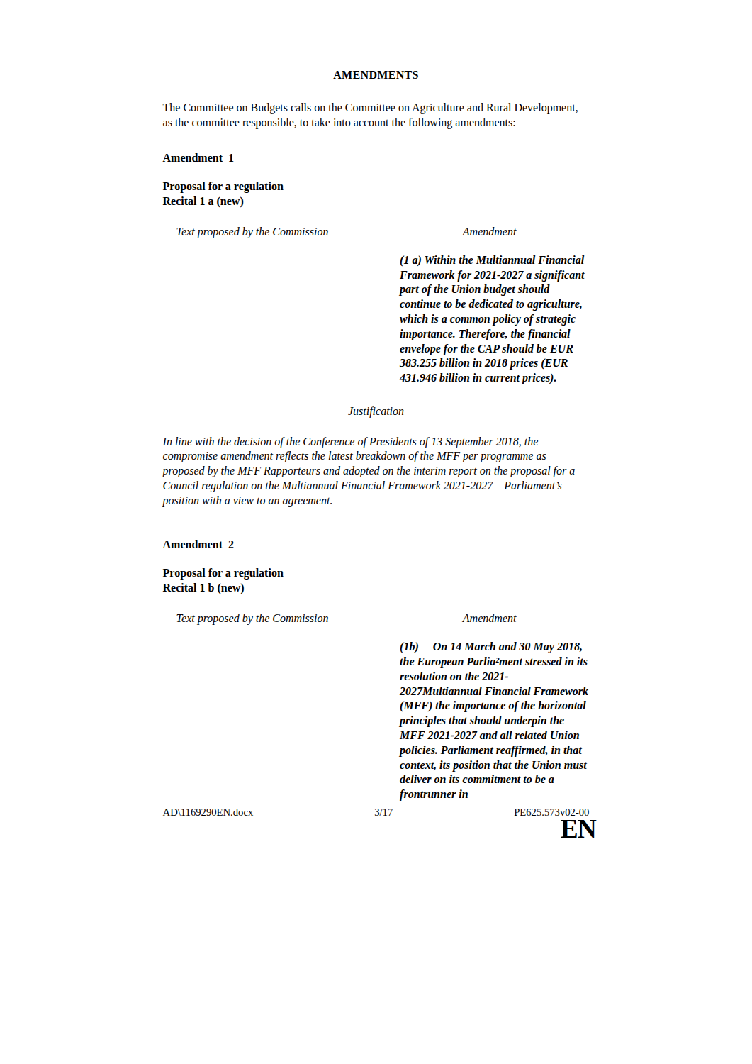AMENDMENTS
The Committee on Budgets calls on the Committee on Agriculture and Rural Development, as the committee responsible, to take into account the following amendments:
Amendment 1
Proposal for a regulation Recital 1 a (new)
| Text proposed by the Commission | Amendment (1 a) Within the Multiannual Financial Framework for 2021-2027 a significant part of the Union budget should continue to be dedicated to agriculture, which is a common policy of strategic importance. Therefore, the financial envelope for the CAP should be EUR 383.255 billion in 2018 prices (EUR 431.946 billion in current prices). |
Justification
In line with the decision of the Conference of Presidents of 13 September 2018, the compromise amendment reflects the latest breakdown of the MFF per programme as proposed by the MFF Rapporteurs and adopted on the interim report on the proposal for a Council regulation on the Multiannual Financial Framework 2021-2027 – Parliament’s position with a view to an agreement.
Amendment 2
Proposal for a regulation Recital 1 b (new)
| Text proposed by the Commission | Amendment (1b) On 14 March and 30 May 2018, the European Parlia²ment stressed in its resolution on the 2021-2027Multiannual Financial Framework (MFF) the importance of the horizontal principles that should underpin the MFF 2021-2027 and all related Union policies. Parliament reaffirmed, in that context, its position that the Union must deliver on its commitment to be a frontrunner in |
AD\1169290EN.docx 3/17 PE625.573v02-00
EN